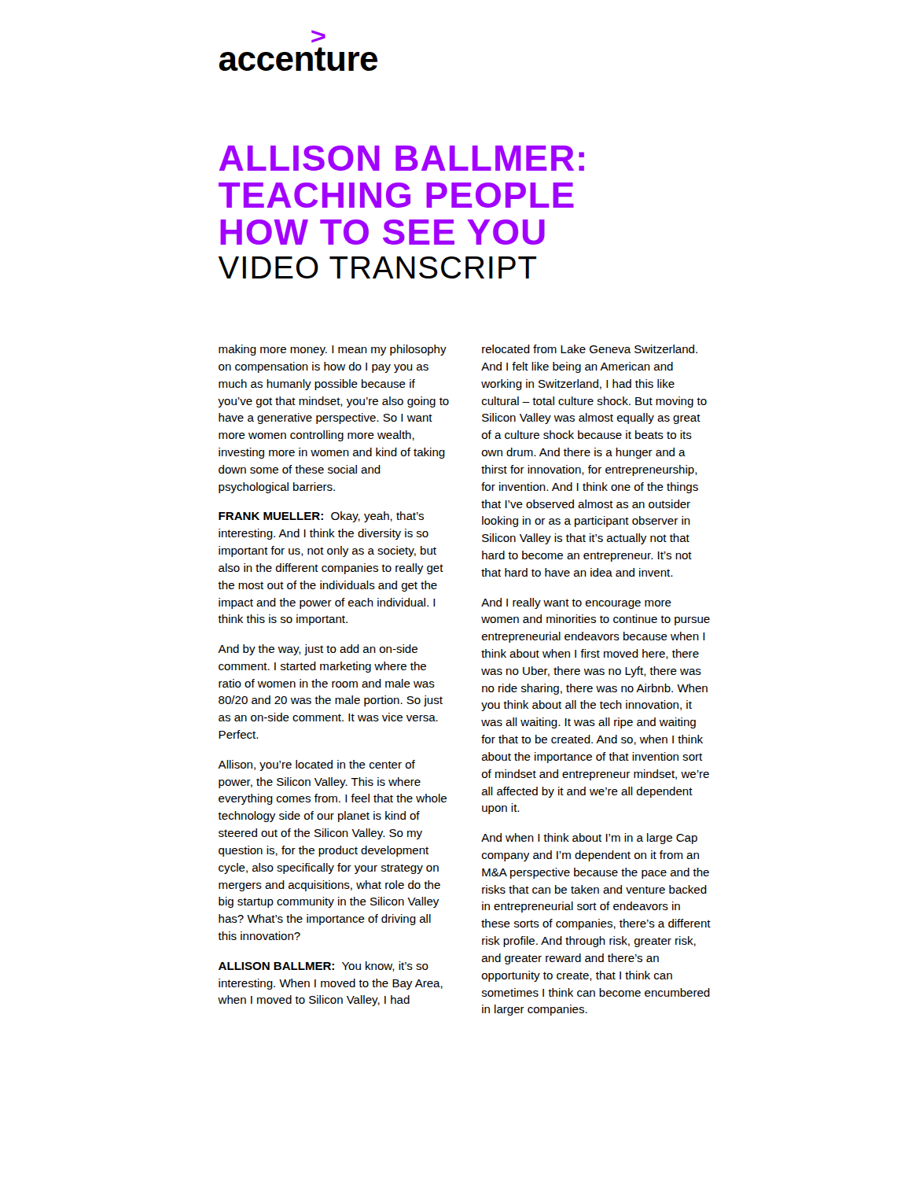> accenture
Allison Ballmer:
Teaching People
How to See You
Video Transcript
making more money. I mean my philosophy on compensation is how do I pay you as much as humanly possible because if you’ve got that mindset, you’re also going to have a generative perspective. So I want more women controlling more wealth, investing more in women and kind of taking down some of these social and psychological barriers.
FRANK MUELLER: Okay, yeah, that’s interesting. And I think the diversity is so important for us, not only as a society, but also in the different companies to really get the most out of the individuals and get the impact and the power of each individual. I think this is so important.
And by the way, just to add an on-side comment. I started marketing where the ratio of women in the room and male was 80/20 and 20 was the male portion. So just as an on-side comment. It was vice versa. Perfect.
Allison, you’re located in the center of power, the Silicon Valley. This is where everything comes from. I feel that the whole technology side of our planet is kind of steered out of the Silicon Valley. So my question is, for the product development cycle, also specifically for your strategy on mergers and acquisitions, what role do the big startup community in the Silicon Valley has? What’s the importance of driving all this innovation?
ALLISON BALLMER: You know, it’s so interesting. When I moved to the Bay Area, when I moved to Silicon Valley, I had relocated from Lake Geneva Switzerland. And I felt like being an American and working in Switzerland, I had this like cultural – total culture shock. But moving to Silicon Valley was almost equally as great of a culture shock because it beats to its own drum. And there is a hunger and a thirst for innovation, for entrepreneurship, for invention. And I think one of the things that I’ve observed almost as an outsider looking in or as a participant observer in Silicon Valley is that it’s actually not that hard to become an entrepreneur. It’s not that hard to have an idea and invent.
And I really want to encourage more women and minorities to continue to pursue entrepreneurial endeavors because when I think about when I first moved here, there was no Uber, there was no Lyft, there was no ride sharing, there was no Airbnb. When you think about all the tech innovation, it was all waiting. It was all ripe and waiting for that to be created. And so, when I think about the importance of that invention sort of mindset and entrepreneur mindset, we’re all affected by it and we’re all dependent upon it.
And when I think about I’m in a large Cap company and I’m dependent on it from an M&A perspective because the pace and the risks that can be taken and venture backed in entrepreneurial sort of endeavors in these sorts of companies, there’s a different risk profile. And through risk, greater risk, and greater reward and there’s an opportunity to create, that I think can sometimes I think can become encumbered in larger companies.